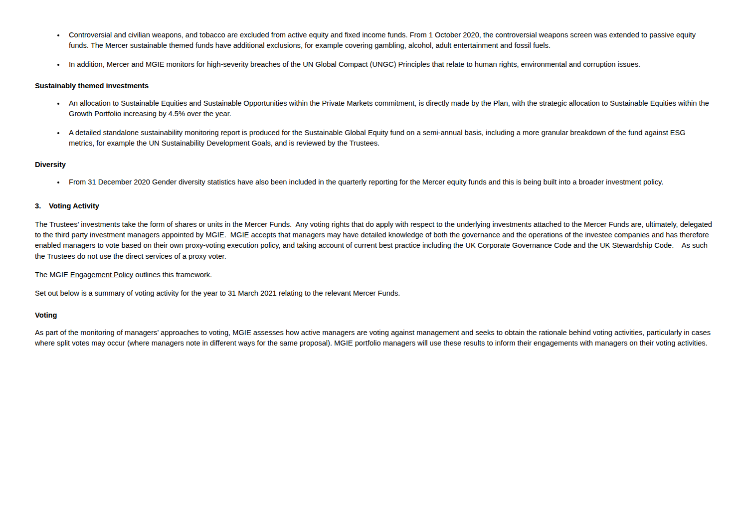Controversial and civilian weapons, and tobacco are excluded from active equity and fixed income funds. From 1 October 2020, the controversial weapons screen was extended to passive equity funds. The Mercer sustainable themed funds have additional exclusions, for example covering gambling, alcohol, adult entertainment and fossil fuels.
In addition, Mercer and MGIE monitors for high-severity breaches of the UN Global Compact (UNGC) Principles that relate to human rights, environmental and corruption issues.
Sustainably themed investments
An allocation to Sustainable Equities and Sustainable Opportunities within the Private Markets commitment, is directly made by the Plan, with the strategic allocation to Sustainable Equities within the Growth Portfolio increasing by 4.5% over the year.
A detailed standalone sustainability monitoring report is produced for the Sustainable Global Equity fund on a semi-annual basis, including a more granular breakdown of the fund against ESG metrics, for example the UN Sustainability Development Goals, and is reviewed by the Trustees.
Diversity
From 31 December 2020 Gender diversity statistics have also been included in the quarterly reporting for the Mercer equity funds and this is being built into a broader investment policy.
3. Voting Activity
The Trustees’ investments take the form of shares or units in the Mercer Funds. Any voting rights that do apply with respect to the underlying investments attached to the Mercer Funds are, ultimately, delegated to the third party investment managers appointed by MGIE. MGIE accepts that managers may have detailed knowledge of both the governance and the operations of the investee companies and has therefore enabled managers to vote based on their own proxy-voting execution policy, and taking account of current best practice including the UK Corporate Governance Code and the UK Stewardship Code. As such the Trustees do not use the direct services of a proxy voter.
The MGIE Engagement Policy outlines this framework.
Set out below is a summary of voting activity for the year to 31 March 2021 relating to the relevant Mercer Funds.
Voting
As part of the monitoring of managers’ approaches to voting, MGIE assesses how active managers are voting against management and seeks to obtain the rationale behind voting activities, particularly in cases where split votes may occur (where managers note in different ways for the same proposal). MGIE portfolio managers will use these results to inform their engagements with managers on their voting activities.